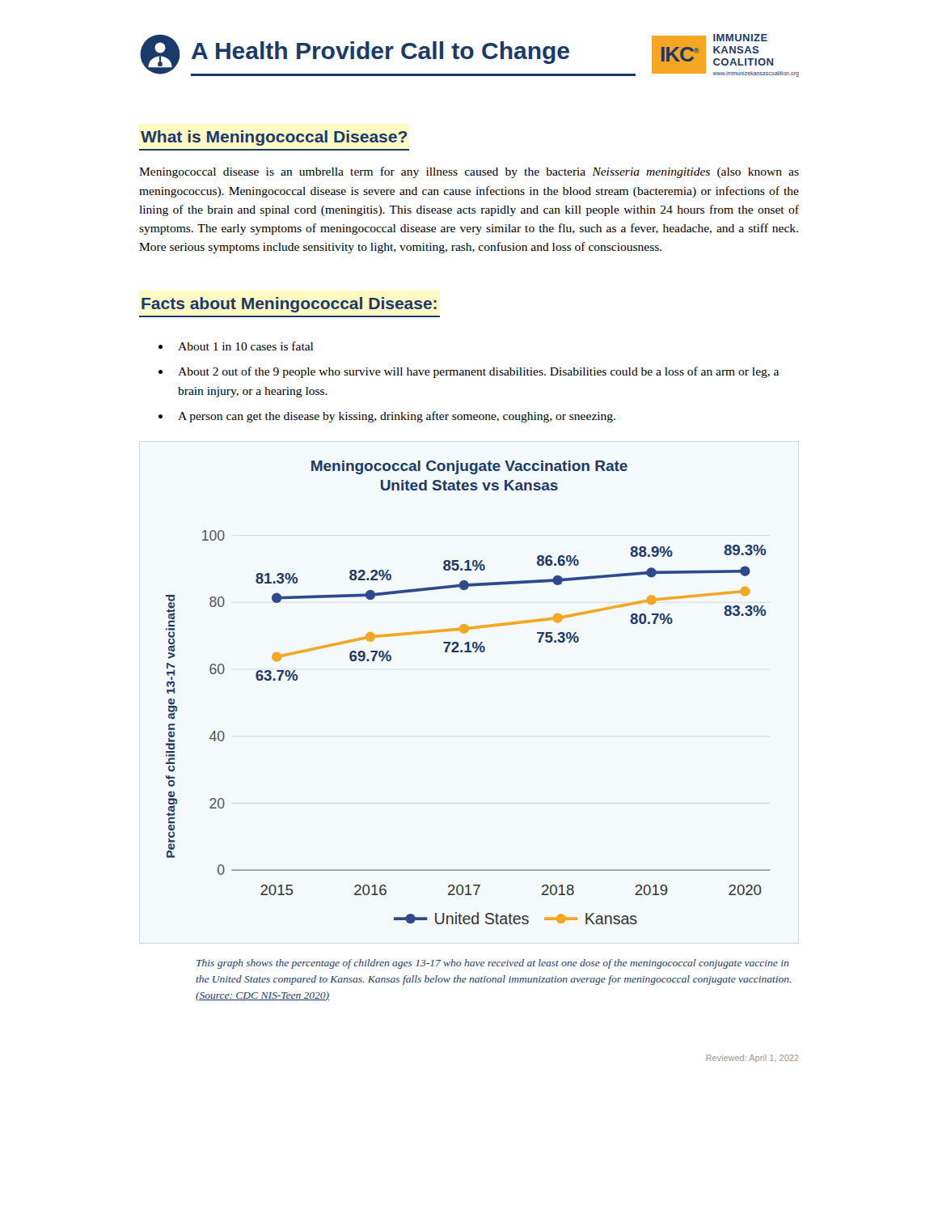A Health Provider Call to Change
IKC®
IMMUNIZE
KANSAS
COALITION
www.immunizekansascoalition.org
What is Meningococcal Disease?
Meningococcal disease is an umbrella term for any illness caused by the bacteria Neisseria meningitides (also known as meningococcus). Meningococcal disease is severe and can cause infections in the blood stream (bacteremia) or infections of the lining of the brain and spinal cord (meningitis). This disease acts rapidly and can kill people within 24 hours from the onset of symptoms. The early symptoms of meningococcal disease are very similar to the flu, such as a fever, headache, and a stiff neck. More serious symptoms include sensitivity to light, vomiting, rash, confusion and loss of consciousness.
Facts about Meningococcal Disease:
About 1 in 10 cases is fatal
About 2 out of the 9 people who survive will have permanent disabilities. Disabilities could be a loss of an arm or leg, a brain injury, or a hearing loss.
A person can get the disease by kissing, drinking after someone, coughing, or sneezing.
Meningococcal Conjugate Vaccination Rate
United States vs Kansas
Percentage of children age 13-17 vaccinated 100 80 60 40 20 0 2015 2016 2017 2018 2019 2020 81.3% 82.2% 85.1% 86.6% 88.9% 89.3% 63.7% 69.7% 72.1% 75.3% 80.7% 83.3% United States Kansas
This graph shows the percentage of children ages 13-17 who have received at least one dose of the meningococcal conjugate vaccine in the United States compared to Kansas. Kansas falls below the national immunization average for meningococcal conjugate vaccination. (Source: CDC NIS-Teen 2020)
Reviewed: April 1, 2022